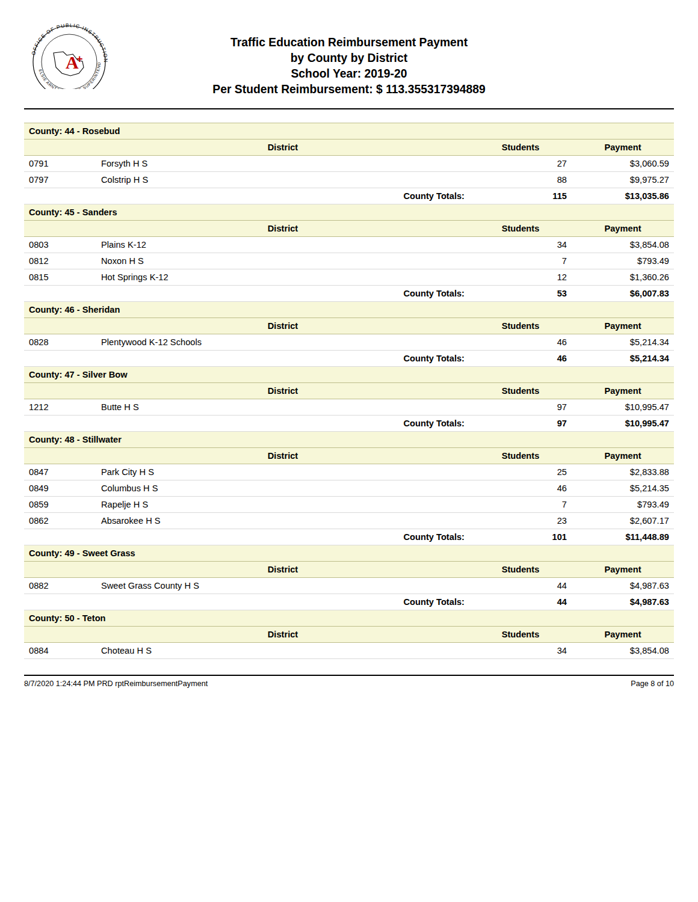OFFICE OF PUBLIC INSTRUCTION ELSIE ARNTZEN, STATE SUPERINTENDENT A +
Traffic Education Reimbursement Payment
by County by District
School Year: 2019-20
Per Student Reimbursement: $ 113.355317394889
| County: 44 - Rosebud |
| | District | Students | Payment |
| 0791 | Forsyth H S | 27 | $3,060.59 |
| 0797 | Colstrip H S | 88 | $9,975.27 |
| | County Totals: | 115 | $13,035.86 |
| County: 45 - Sanders |
| | District | Students | Payment |
| 0803 | Plains K-12 | 34 | $3,854.08 |
| 0812 | Noxon H S | 7 | $793.49 |
| 0815 | Hot Springs K-12 | 12 | $1,360.26 |
| | County Totals: | 53 | $6,007.83 |
| County: 46 - Sheridan |
| | District | Students | Payment |
| 0828 | Plentywood K-12 Schools | 46 | $5,214.34 |
| | County Totals: | 46 | $5,214.34 |
| County: 47 - Silver Bow |
| | District | Students | Payment |
| 1212 | Butte H S | 97 | $10,995.47 |
| | County Totals: | 97 | $10,995.47 |
| County: 48 - Stillwater |
| | District | Students | Payment |
| 0847 | Park City H S | 25 | $2,833.88 |
| 0849 | Columbus H S | 46 | $5,214.35 |
| 0859 | Rapelje H S | 7 | $793.49 |
| 0862 | Absarokee H S | 23 | $2,607.17 |
| | County Totals: | 101 | $11,448.89 |
| County: 49 - Sweet Grass |
| | District | Students | Payment |
| 0882 | Sweet Grass County H S | 44 | $4,987.63 |
| | County Totals: | 44 | $4,987.63 |
| County: 50 - Teton |
| | District | Students | Payment |
| 0884 | Choteau H S | 34 | $3,854.08 |
8/7/2020 1:24:44 PM PRD rptReimbursementPayment
Page 8 of 10